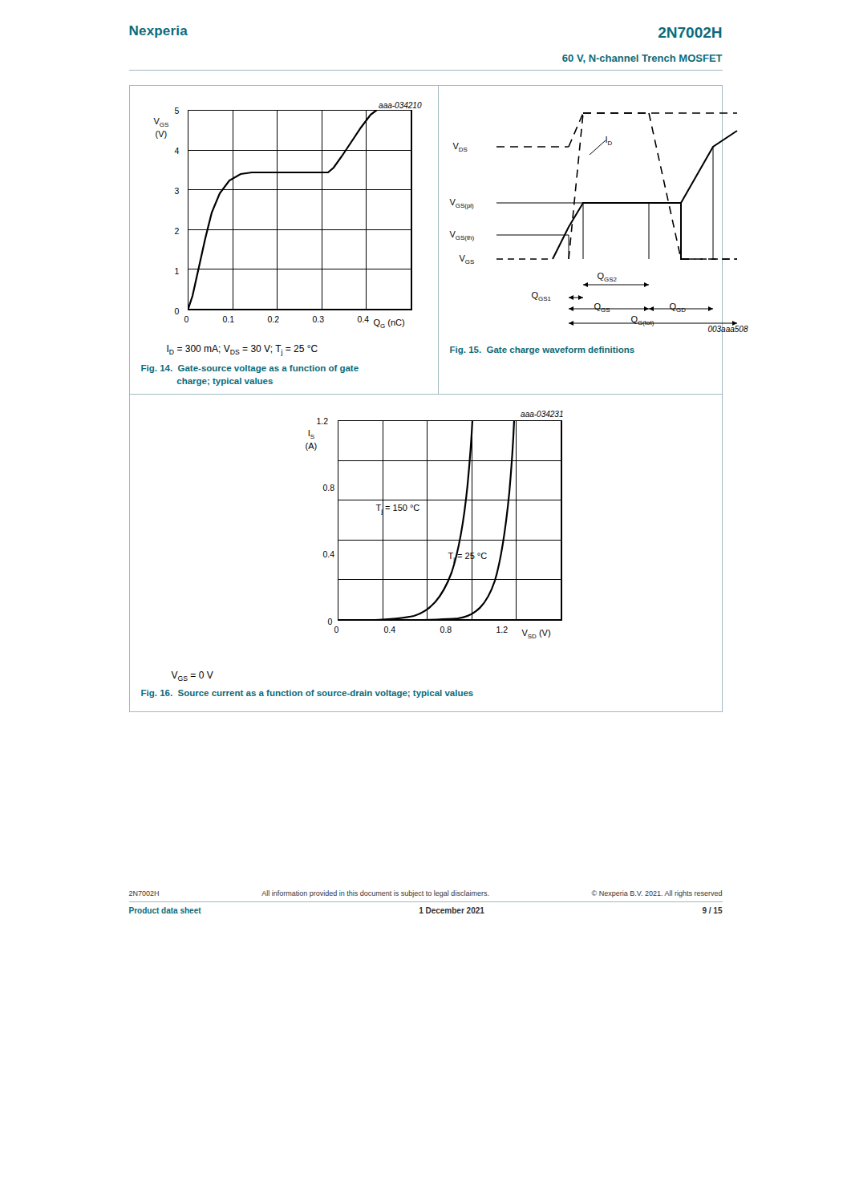Nexperia
2N7002H
60 V, N-channel Trench MOSFET
aaa-034210
VGS
(V)
5
4
3
2
1
0
0
0.1
0.2
0.3
0.4
QG (nC)
ID = 300 mA; VDS = 30 V; Tj = 25 °C
Fig. 14. Gate-source voltage as a function of gate
charge; typical values
003aaa508
VDS
ID
VGS(pl)
VGS(th)
VGS
QGS2
QGS1
QGS
QGD
QG(tot)
Fig. 15. Gate charge waveform definitions
aaa-034231
IS
(A)
1.2
0.8
0.4
0
0
0.4
0.8
1.2
Tj = 150 °C
Tj = 25 °C
VSD (V)
VGS = 0 V
Fig. 16. Source current as a function of source-drain voltage; typical values
2N7002H
All information provided in this document is subject to legal disclaimers.
© Nexperia B.V. 2021. All rights reserved
Product data sheet
1 December 2021
9 / 15